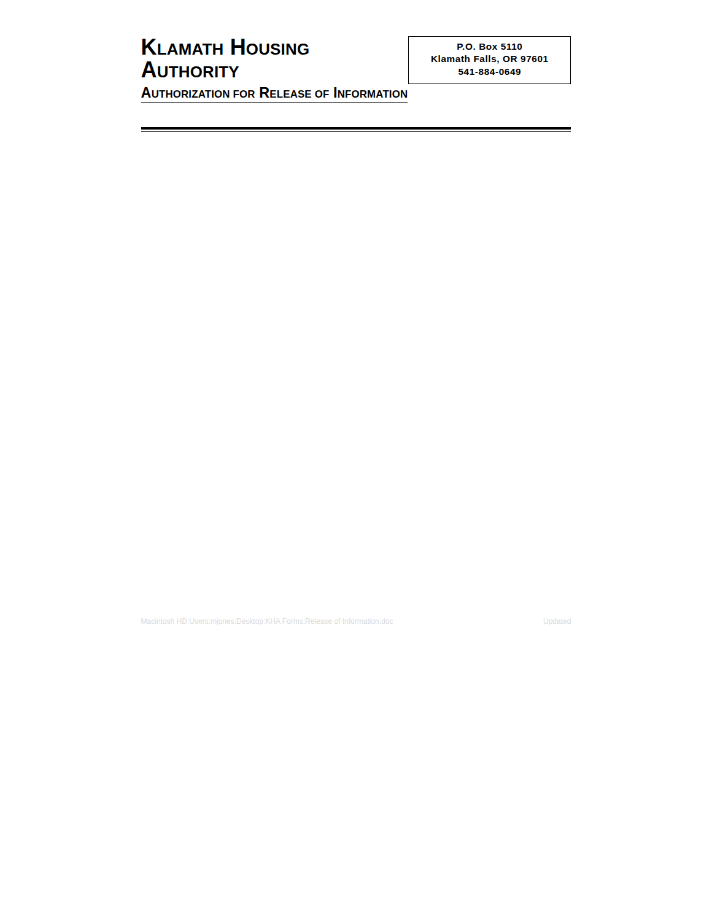KLAMATH HOUSING AUTHORITY
AUTHORIZATION FOR RELEASE OF INFORMATION
P.O. Box 5110
Klamath Falls, OR 97601
541-884-0649
Macintosh HD:Users:mjones:Desktop:KHA Forms:Release of Information.doc
Updated